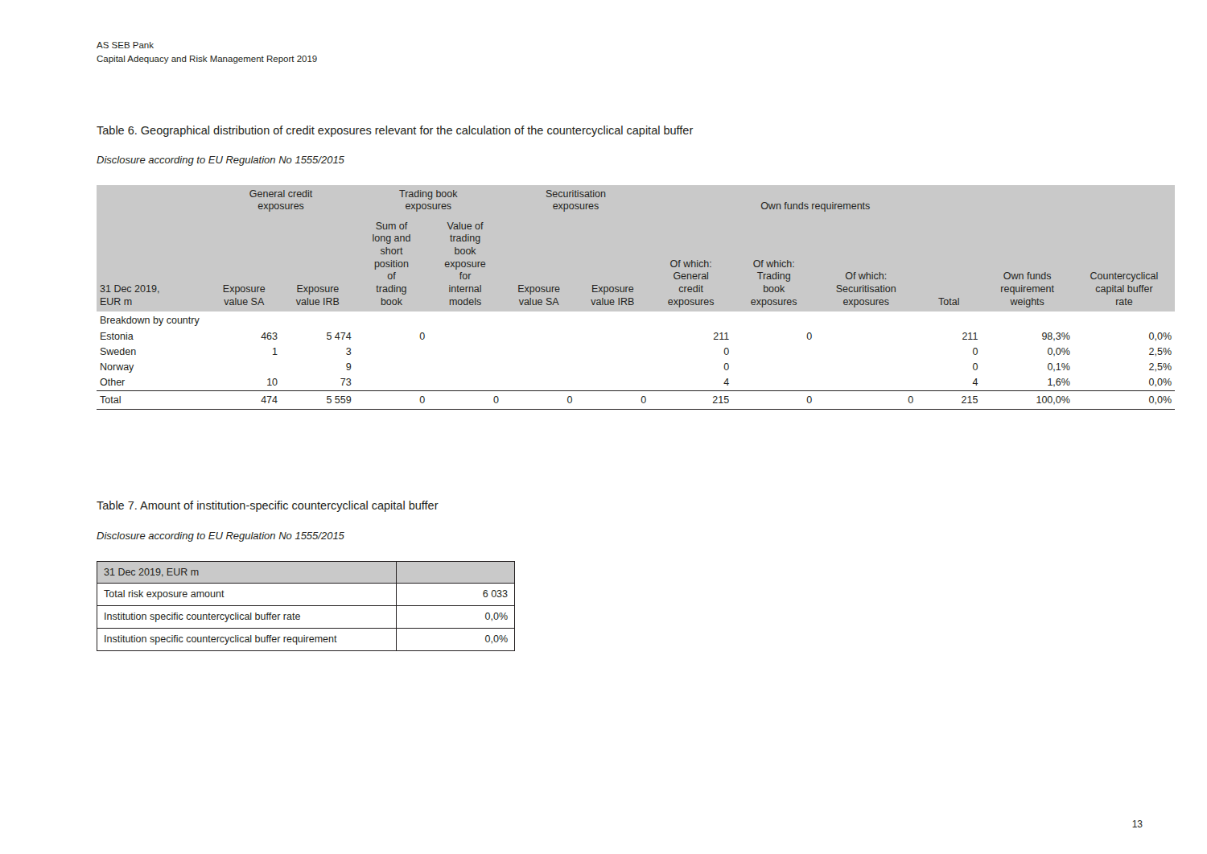AS SEB Pank
Capital Adequacy and Risk Management Report 2019
Table 6. Geographical distribution of credit exposures relevant for the calculation of the countercyclical capital buffer
Disclosure according to EU Regulation No 1555/2015
| | General credit exposures | Trading book exposures | Securitisation exposures | Own funds requirements | | |
| --- | --- | --- | --- | --- | --- | --- |
| 31 Dec 2019, EUR m | Exposure value SA | Exposure value IRB | Sum of long and short position of trading book | Value of trading book exposure for internal models | Exposure value SA | Exposure value IRB | Of which: General credit exposures | Of which: Trading book exposures | Of which: Securitisation exposures | Total | Own funds requirement weights | Countercyclical capital buffer rate |
| Breakdown by country |
| Estonia | 463 | 5 474 | 0 | | | | 211 | 0 | | 211 | 98,3% | 0,0% |
| Sweden | 1 | 3 | | | | | 0 | | | 0 | 0,0% | 2,5% |
| Norway | | 9 | | | | | 0 | | | 0 | 0,1% | 2,5% |
| Other | 10 | 73 | | | | | 4 | | | 4 | 1,6% | 0,0% |
| Total | 474 | 5 559 | 0 | 0 | 0 | 0 | 215 | 0 | 0 | 215 | 100,0% | 0,0% |
Table 7. Amount of institution-specific countercyclical capital buffer
Disclosure according to EU Regulation No 1555/2015
| 31 Dec 2019, EUR m | |
| --- | --- |
| Total risk exposure amount | 6 033 |
| Institution specific countercyclical buffer rate | 0,0% |
| Institution specific countercyclical buffer requirement | 0,0% |
13